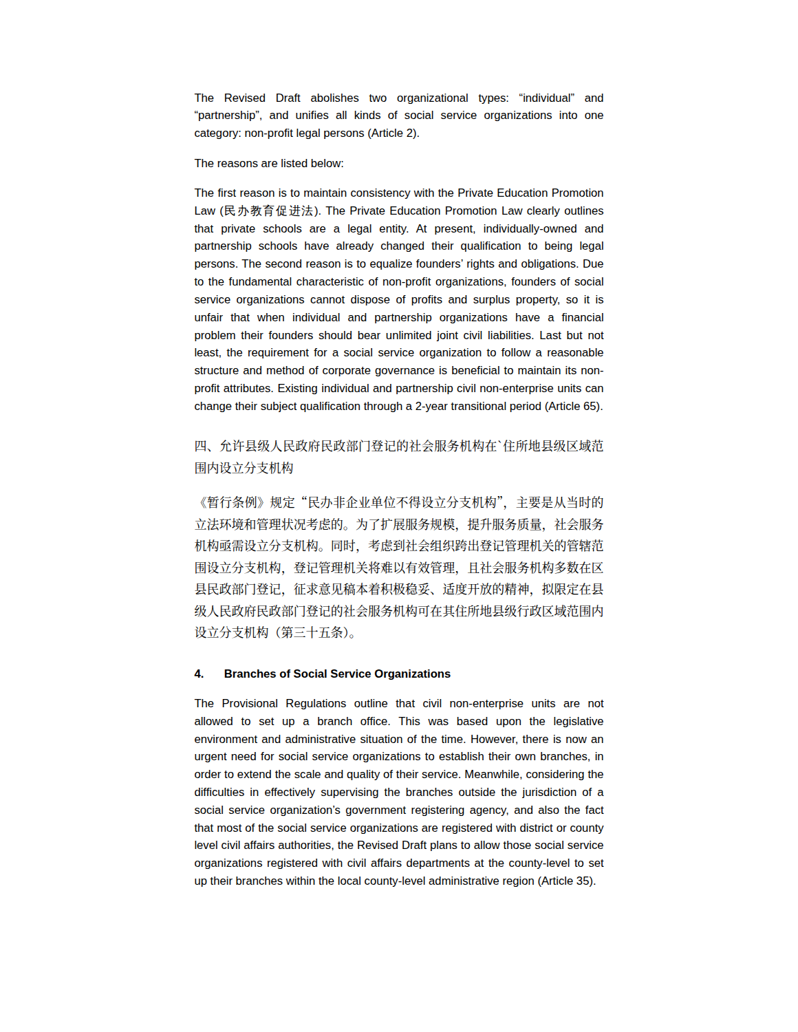The Revised Draft abolishes two organizational types: “individual” and “partnership”, and unifies all kinds of social service organizations into one category: non-profit legal persons (Article 2).
The reasons are listed below:
The first reason is to maintain consistency with the Private Education Promotion Law (民办教育促进法). The Private Education Promotion Law clearly outlines that private schools are a legal entity. At present, individually-owned and partnership schools have already changed their qualification to being legal persons. The second reason is to equalize founders’ rights and obligations. Due to the fundamental characteristic of non-profit organizations, founders of social service organizations cannot dispose of profits and surplus property, so it is unfair that when individual and partnership organizations have a financial problem their founders should bear unlimited joint civil liabilities. Last but not least, the requirement for a social service organization to follow a reasonable structure and method of corporate governance is beneficial to maintain its non-profit attributes. Existing individual and partnership civil non-enterprise units can change their subject qualification through a 2-year transitional period (Article 65).
四、允许县级人民政府民政部门登记的社会服务机构在`住所地县级区域范围内设立分支机构
《暂行条例》规定“民办非企业单位不得设立分支机构”，主要是从当时的立法环境和管理状况考虑的。为了扩展服务规模，提升服务质量，社会服务机构亟需设立分支机构。同时，考虑到社会组织跨出登记管理机关的管辖范围设立分支机构，登记管理机关将难以有效管理，且社会服务机构多数在区县民政部门登记，征求意见稿本着积极稳妥、适度开放的精神，拟限定在县级人民政府民政部门登记的社会服务机构可在其住所地县级行政区域范围内设立分支机构（第三十五条）。
4. Branches of Social Service Organizations
The Provisional Regulations outline that civil non-enterprise units are not allowed to set up a branch office. This was based upon the legislative environment and administrative situation of the time. However, there is now an urgent need for social service organizations to establish their own branches, in order to extend the scale and quality of their service. Meanwhile, considering the difficulties in effectively supervising the branches outside the jurisdiction of a social service organization’s government registering agency, and also the fact that most of the social service organizations are registered with district or county level civil affairs authorities, the Revised Draft plans to allow those social service organizations registered with civil affairs departments at the county-level to set up their branches within the local county-level administrative region (Article 35).